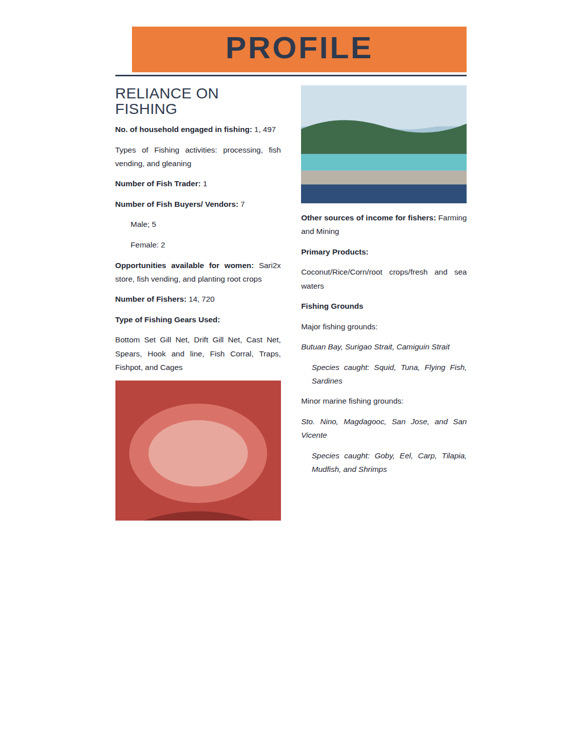PROFILE
RELIANCE ON FISHING
No. of household engaged in fishing: 1, 497
Types of Fishing activities: processing, fish vending, and gleaning
Number of Fish Trader: 1
Number of Fish Buyers/ Vendors: 7
Male; 5
Female: 2
Opportunities available for women: Sari2x store, fish vending, and planting root crops
Number of Fishers: 14, 720
Type of Fishing Gears Used:
Bottom Set Gill Net, Drift Gill Net, Cast Net, Spears, Hook and line, Fish Corral, Traps, Fishpot, and Cages
Other sources of income for fishers: Farming and Mining
Primary Products:
Coconut/Rice/Corn/root crops/fresh and sea waters
Fishing Grounds
Major fishing grounds:
Butuan Bay, Surigao Strait, Camiguin Strait
Species caught: Squid, Tuna, Flying Fish, Sardines
Minor marine fishing grounds:
Sto. Nino, Magdagooc, San Jose, and San Vicente
Species caught: Goby, Eel, Carp, Tilapia, Mudfish, and Shrimps